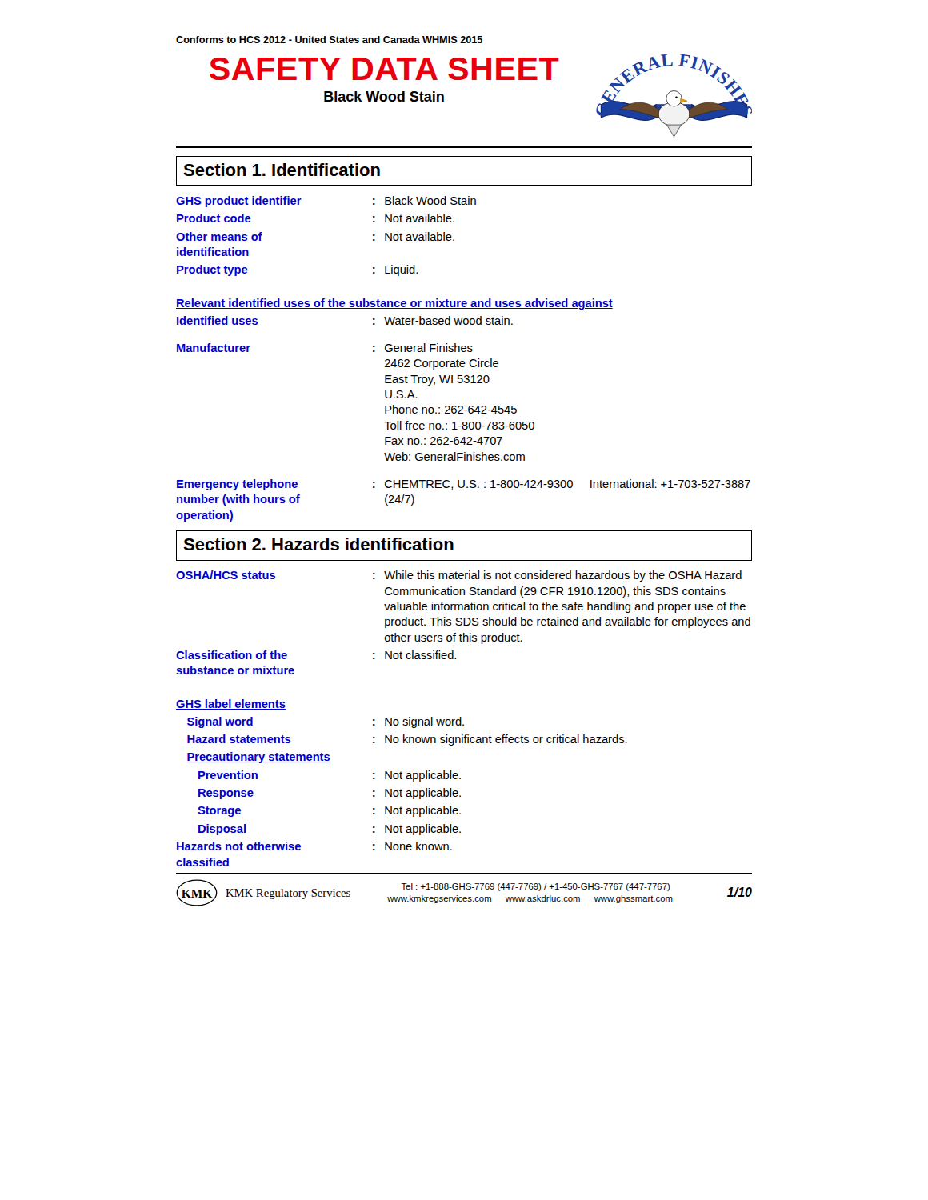Conforms to HCS 2012 - United States and Canada WHMIS 2015
SAFETY DATA SHEET
Black Wood Stain
GENERAL FINISHES
Section 1. Identification
| GHS product identifier | : | Black Wood Stain |
| Product code | : | Not available. |
| Other means of identification | : | Not available. |
| Product type | : | Liquid. |
Relevant identified uses of the substance or mixture and uses advised against
| Identified uses | : | Water-based wood stain. |
| Manufacturer | : | General Finishes 2462 Corporate Circle East Troy, WI 53120 U.S.A. Phone no.: 262-642-4545 Toll free no.: 1-800-783-6050 Fax no.: 262-642-4707 Web: GeneralFinishes.com |
| Emergency telephone number (with hours of operation) | : | CHEMTREC, U.S. : 1-800-424-9300 International: +1-703-527-3887 (24/7) |
Section 2. Hazards identification
| OSHA/HCS status | : | While this material is not considered hazardous by the OSHA Hazard Communication Standard (29 CFR 1910.1200), this SDS contains valuable information critical to the safe handling and proper use of the product. This SDS should be retained and available for employees and other users of this product. |
| Classification of the substance or mixture | : | Not classified. |
GHS label elements
| Signal word | : | No signal word. |
| Hazard statements | : | No known significant effects or critical hazards. |
| Precautionary statements | | |
| Prevention | : | Not applicable. |
| Response | : | Not applicable. |
| Storage | : | Not applicable. |
| Disposal | : | Not applicable. |
| Hazards not otherwise classified | : | None known. |
KMK
KMK Regulatory Services
Tel : +1-888-GHS-7769 (447-7769) / +1-450-GHS-7767 (447-7767)
www.kmkregservices.com www.askdrluc.com www.ghssmart.com
1/10